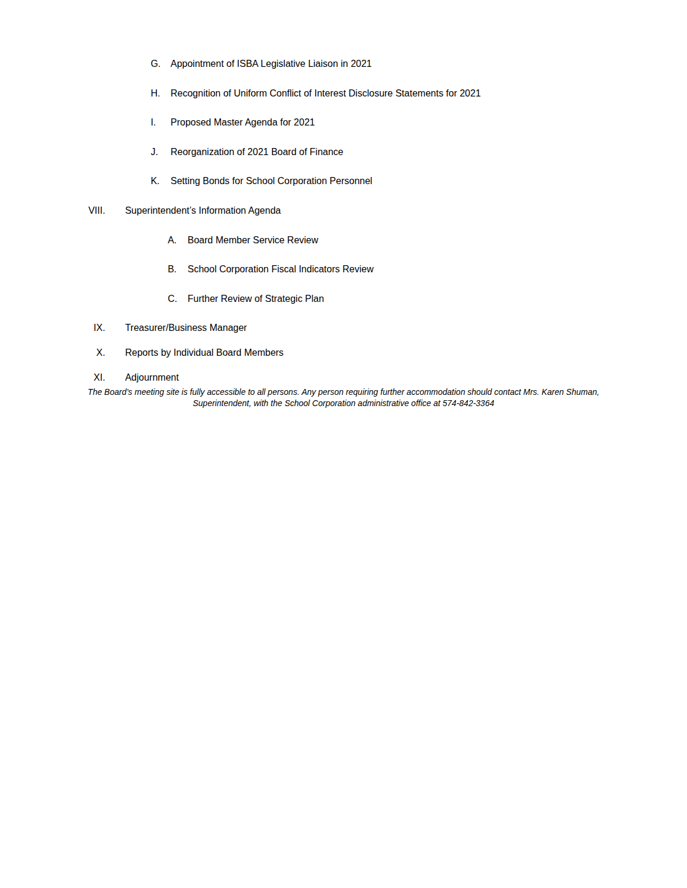G. Appointment of ISBA Legislative Liaison in 2021
H. Recognition of Uniform Conflict of Interest Disclosure Statements for 2021
I. Proposed Master Agenda for 2021
J. Reorganization of 2021 Board of Finance
K. Setting Bonds for School Corporation Personnel
VIII.
Superintendent’s Information Agenda
A. Board Member Service Review
B. School Corporation Fiscal Indicators Review
C. Further Review of Strategic Plan
IX. Treasurer/Business Manager
X. Reports by Individual Board Members
XI. Adjournment
The Board’s meeting site is fully accessible to all persons. Any person requiring further accommodation should contact Mrs. Karen Shuman, Superintendent, with the School Corporation administrative office at 574-842-3364